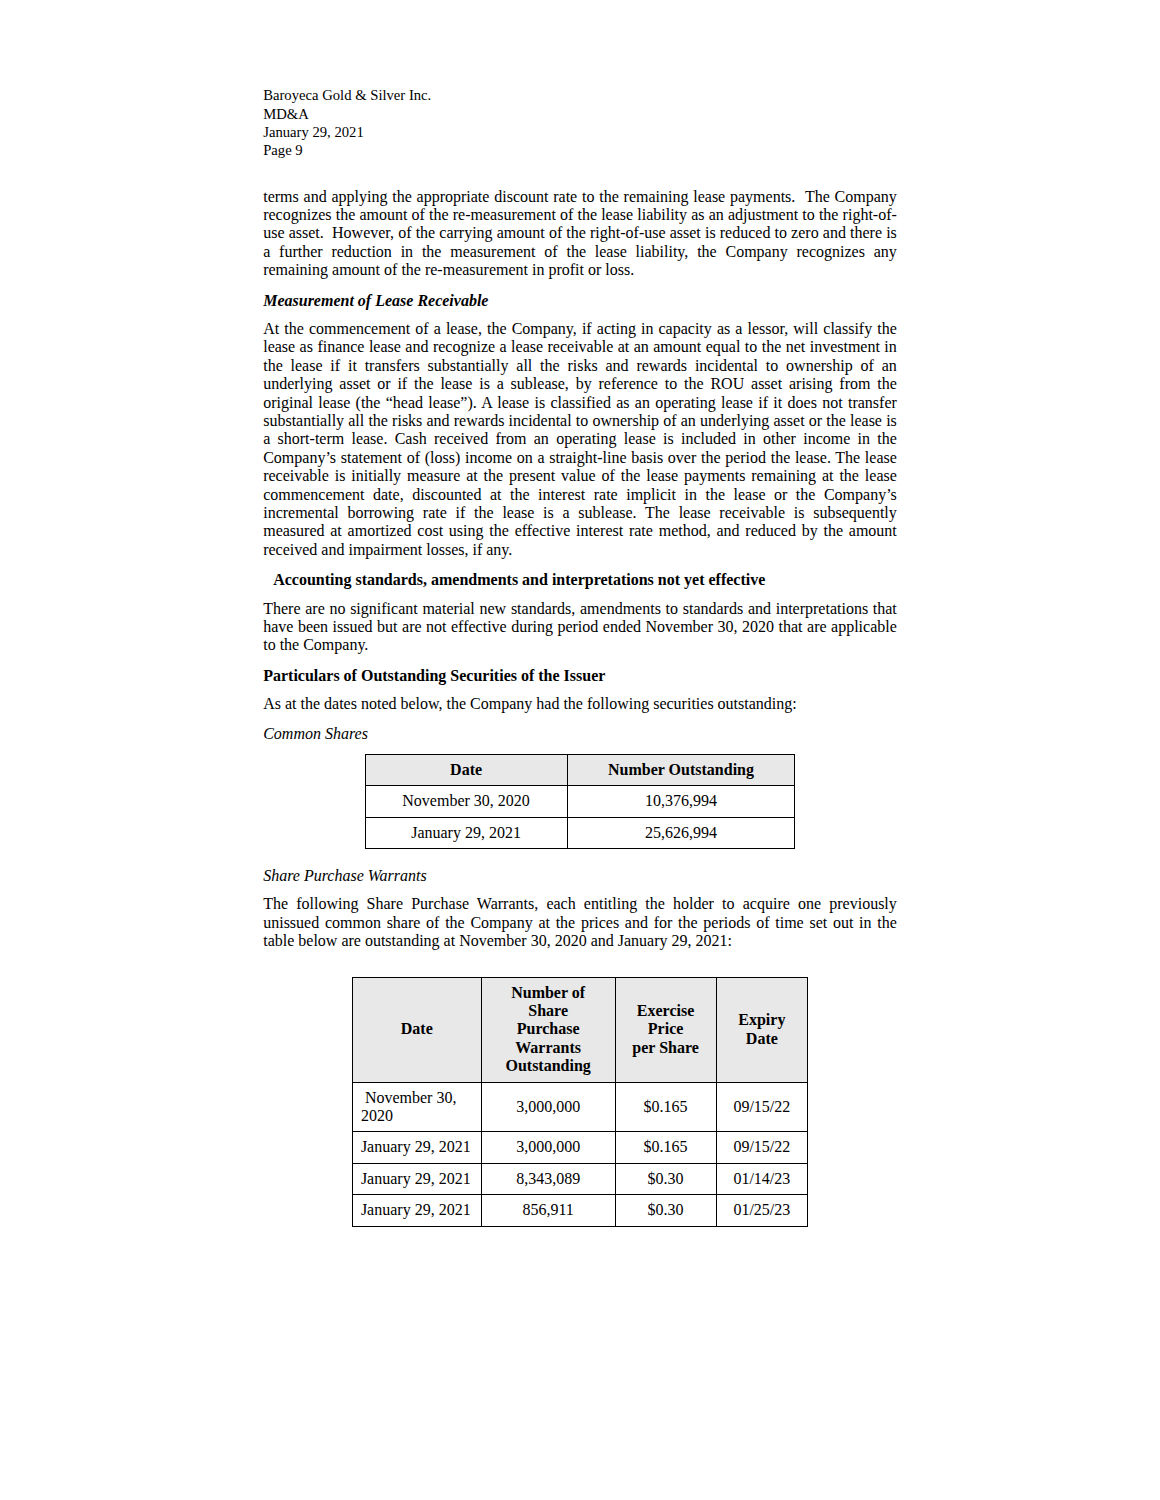Baroyeca Gold & Silver Inc.
MD&A
January 29, 2021
Page 9
terms and applying the appropriate discount rate to the remaining lease payments. The Company recognizes the amount of the re-measurement of the lease liability as an adjustment to the right-of-use asset. However, of the carrying amount of the right-of-use asset is reduced to zero and there is a further reduction in the measurement of the lease liability, the Company recognizes any remaining amount of the re-measurement in profit or loss.
Measurement of Lease Receivable
At the commencement of a lease, the Company, if acting in capacity as a lessor, will classify the lease as finance lease and recognize a lease receivable at an amount equal to the net investment in the lease if it transfers substantially all the risks and rewards incidental to ownership of an underlying asset or if the lease is a sublease, by reference to the ROU asset arising from the original lease (the “head lease”). A lease is classified as an operating lease if it does not transfer substantially all the risks and rewards incidental to ownership of an underlying asset or the lease is a short-term lease. Cash received from an operating lease is included in other income in the Company’s statement of (loss) income on a straight-line basis over the period the lease. The lease receivable is initially measure at the present value of the lease payments remaining at the lease commencement date, discounted at the interest rate implicit in the lease or the Company’s incremental borrowing rate if the lease is a sublease. The lease receivable is subsequently measured at amortized cost using the effective interest rate method, and reduced by the amount received and impairment losses, if any.
Accounting standards, amendments and interpretations not yet effective
There are no significant material new standards, amendments to standards and interpretations that have been issued but are not effective during period ended November 30, 2020 that are applicable to the Company.
Particulars of Outstanding Securities of the Issuer
As at the dates noted below, the Company had the following securities outstanding:
Common Shares
| Date | Number Outstanding |
| --- | --- |
| November 30, 2020 | 10,376,994 |
| January 29, 2021 | 25,626,994 |
Share Purchase Warrants
The following Share Purchase Warrants, each entitling the holder to acquire one previously unissued common share of the Company at the prices and for the periods of time set out in the table below are outstanding at November 30, 2020 and January 29, 2021:
| Date | Number of Share Purchase Warrants Outstanding | Exercise Price per Share | Expiry Date |
| --- | --- | --- | --- |
| November 30, 2020 | 3,000,000 | $0.165 | 09/15/22 |
| January 29, 2021 | 3,000,000 | $0.165 | 09/15/22 |
| January 29, 2021 | 8,343,089 | $0.30 | 01/14/23 |
| January 29, 2021 | 856,911 | $0.30 | 01/25/23 |